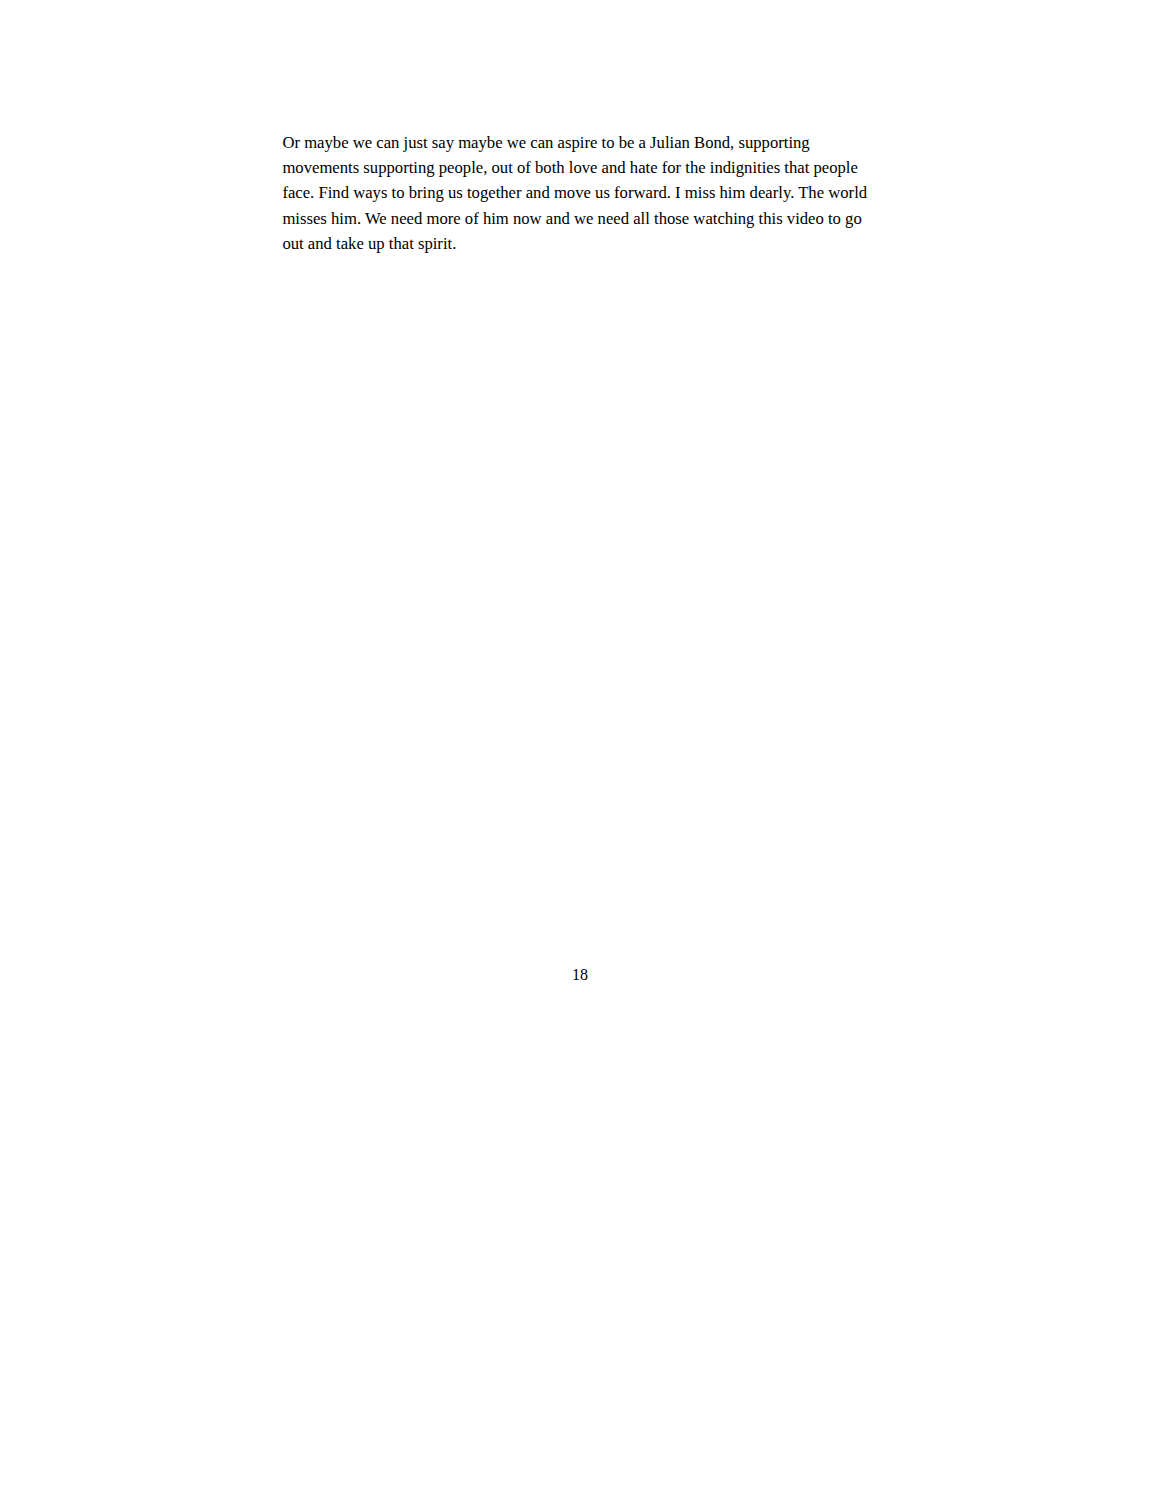Or maybe we can just say maybe we can aspire to be a Julian Bond, supporting movements supporting people, out of both love and hate for the indignities that people face. Find ways to bring us together and move us forward. I miss him dearly. The world misses him. We need more of him now and we need all those watching this video to go out and take up that spirit.
18